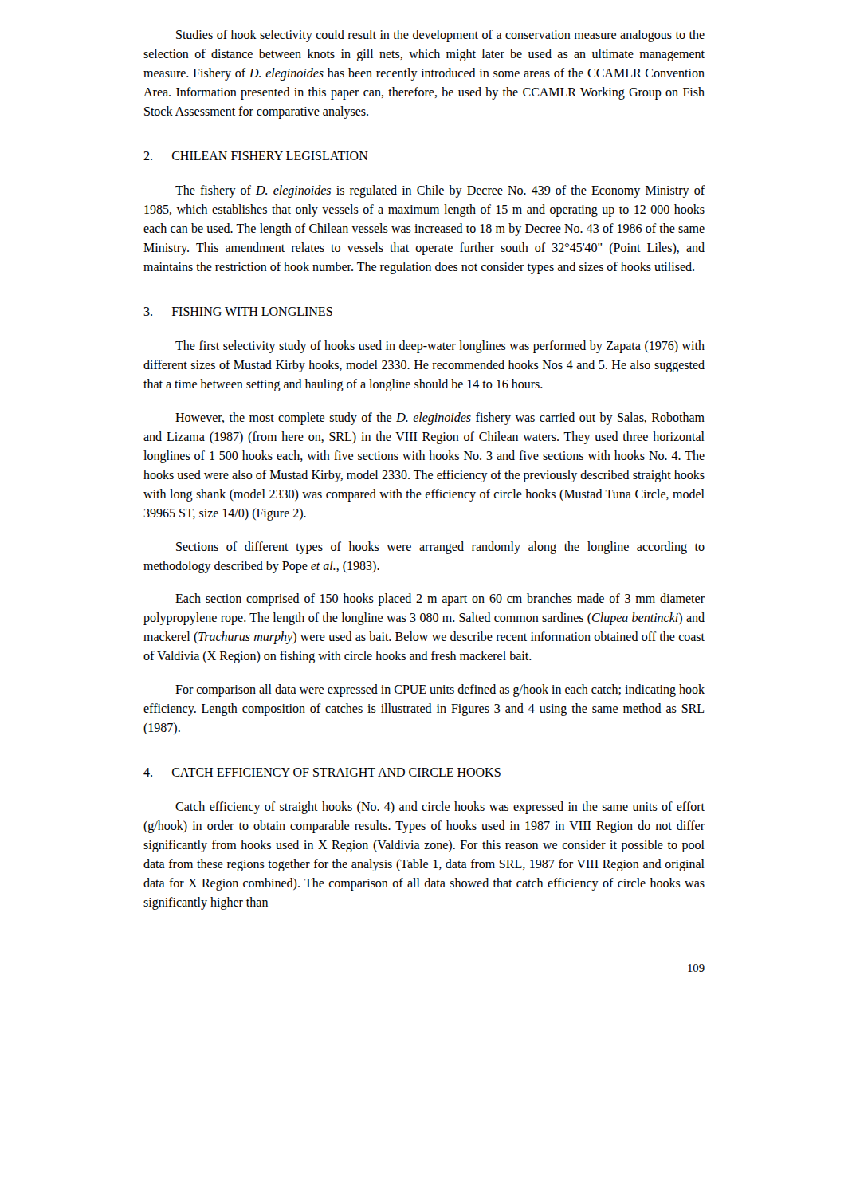Studies of hook selectivity could result in the development of a conservation measure analogous to the selection of distance between knots in gill nets, which might later be used as an ultimate management measure. Fishery of D. eleginoides has been recently introduced in some areas of the CCAMLR Convention Area. Information presented in this paper can, therefore, be used by the CCAMLR Working Group on Fish Stock Assessment for comparative analyses.
2. Chilean Fishery Legislation
The fishery of D. eleginoides is regulated in Chile by Decree No. 439 of the Economy Ministry of 1985, which establishes that only vessels of a maximum length of 15 m and operating up to 12 000 hooks each can be used. The length of Chilean vessels was increased to 18 m by Decree No. 43 of 1986 of the same Ministry. This amendment relates to vessels that operate further south of 32°45'40" (Point Liles), and maintains the restriction of hook number. The regulation does not consider types and sizes of hooks utilised.
3. Fishing with Longlines
The first selectivity study of hooks used in deep-water longlines was performed by Zapata (1976) with different sizes of Mustad Kirby hooks, model 2330. He recommended hooks Nos 4 and 5. He also suggested that a time between setting and hauling of a longline should be 14 to 16 hours.
However, the most complete study of the D. eleginoides fishery was carried out by Salas, Robotham and Lizama (1987) (from here on, SRL) in the VIII Region of Chilean waters. They used three horizontal longlines of 1 500 hooks each, with five sections with hooks No. 3 and five sections with hooks No. 4. The hooks used were also of Mustad Kirby, model 2330. The efficiency of the previously described straight hooks with long shank (model 2330) was compared with the efficiency of circle hooks (Mustad Tuna Circle, model 39965 ST, size 14/0) (Figure 2).
Sections of different types of hooks were arranged randomly along the longline according to methodology described by Pope et al., (1983).
Each section comprised of 150 hooks placed 2 m apart on 60 cm branches made of 3 mm diameter polypropylene rope. The length of the longline was 3 080 m. Salted common sardines (Clupea bentincki) and mackerel (Trachurus murphy) were used as bait. Below we describe recent information obtained off the coast of Valdivia (X Region) on fishing with circle hooks and fresh mackerel bait.
For comparison all data were expressed in CPUE units defined as g/hook in each catch; indicating hook efficiency. Length composition of catches is illustrated in Figures 3 and 4 using the same method as SRL (1987).
4. Catch Efficiency of Straight and Circle Hooks
Catch efficiency of straight hooks (No. 4) and circle hooks was expressed in the same units of effort (g/hook) in order to obtain comparable results. Types of hooks used in 1987 in VIII Region do not differ significantly from hooks used in X Region (Valdivia zone). For this reason we consider it possible to pool data from these regions together for the analysis (Table 1, data from SRL, 1987 for VIII Region and original data for X Region combined). The comparison of all data showed that catch efficiency of circle hooks was significantly higher than
109